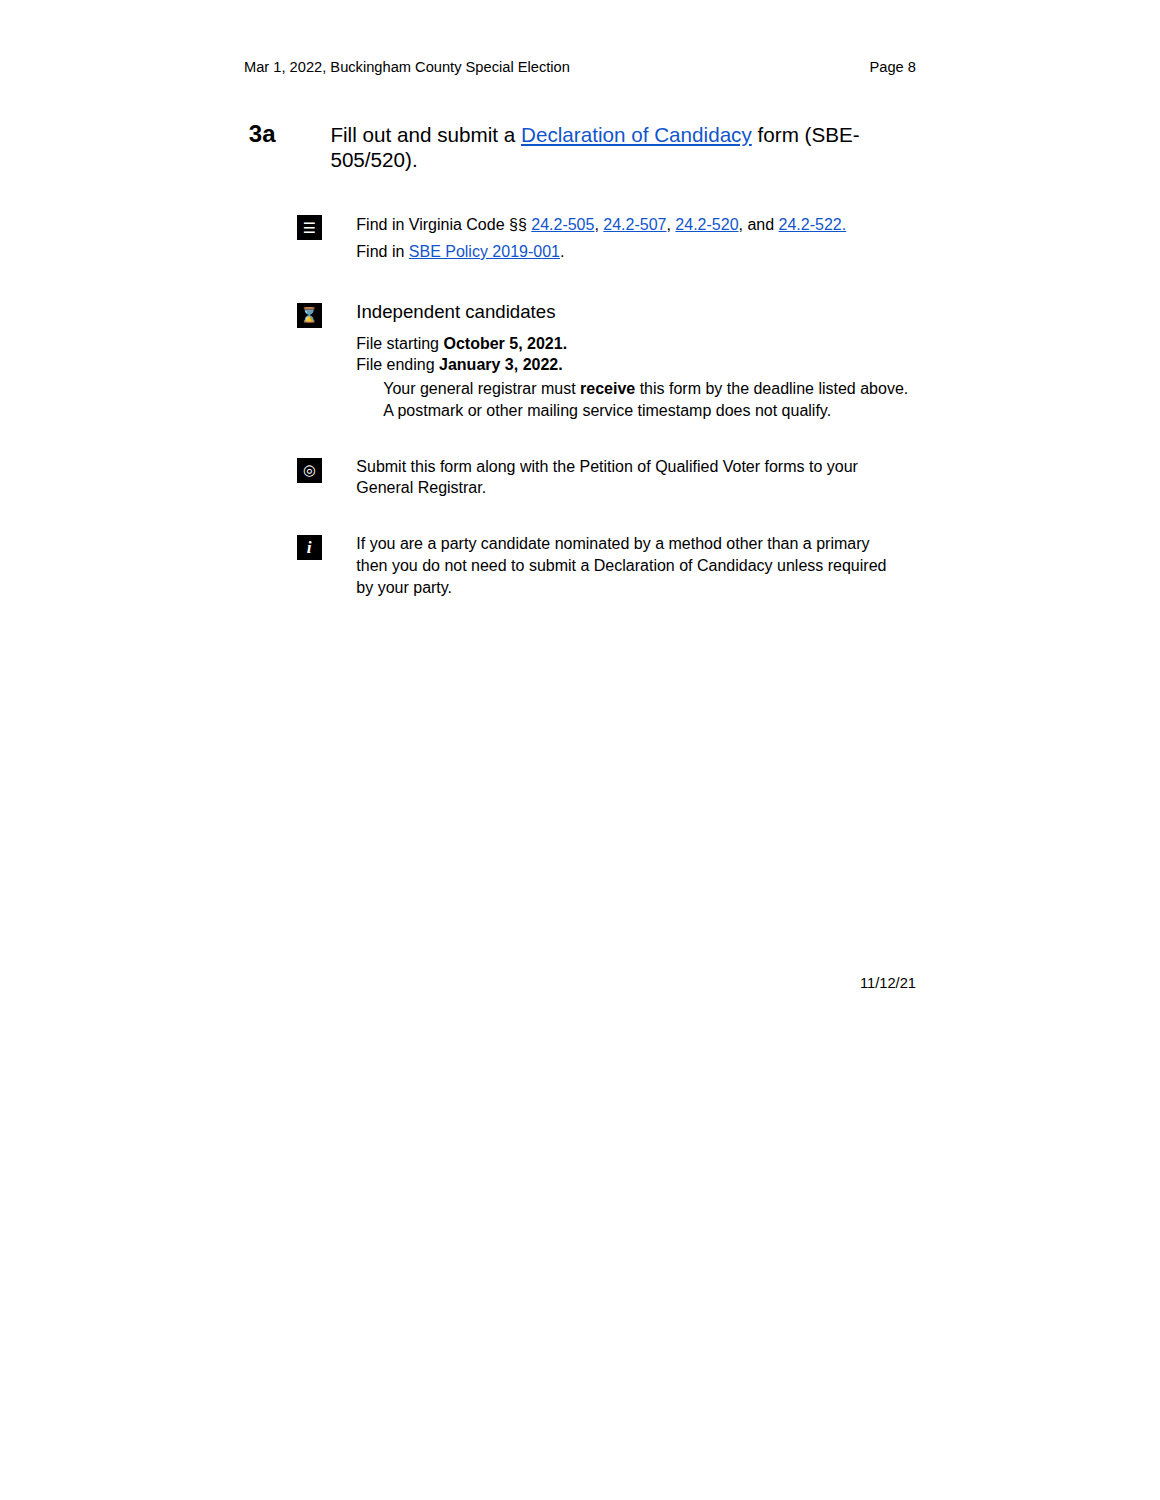Mar 1, 2022, Buckingham County Special Election
Page 8
3a
Fill out and submit a Declaration of Candidacy form (SBE-505/520).
☰
Find in Virginia Code §§ 24.2-505, 24.2-507, 24.2-520, and 24.2-522.
Find in SBE Policy 2019-001.
⌛
Independent candidates
File starting October 5, 2021.
File ending January 3, 2022.
Your general registrar must receive this form by the deadline listed above. A postmark or other mailing service timestamp does not qualify.
◎
Submit this form along with the Petition of Qualified Voter forms to your General Registrar.
i
If you are a party candidate nominated by a method other than a primary
then you do not need to submit a Declaration of Candidacy unless required
by your party.
11/12/21